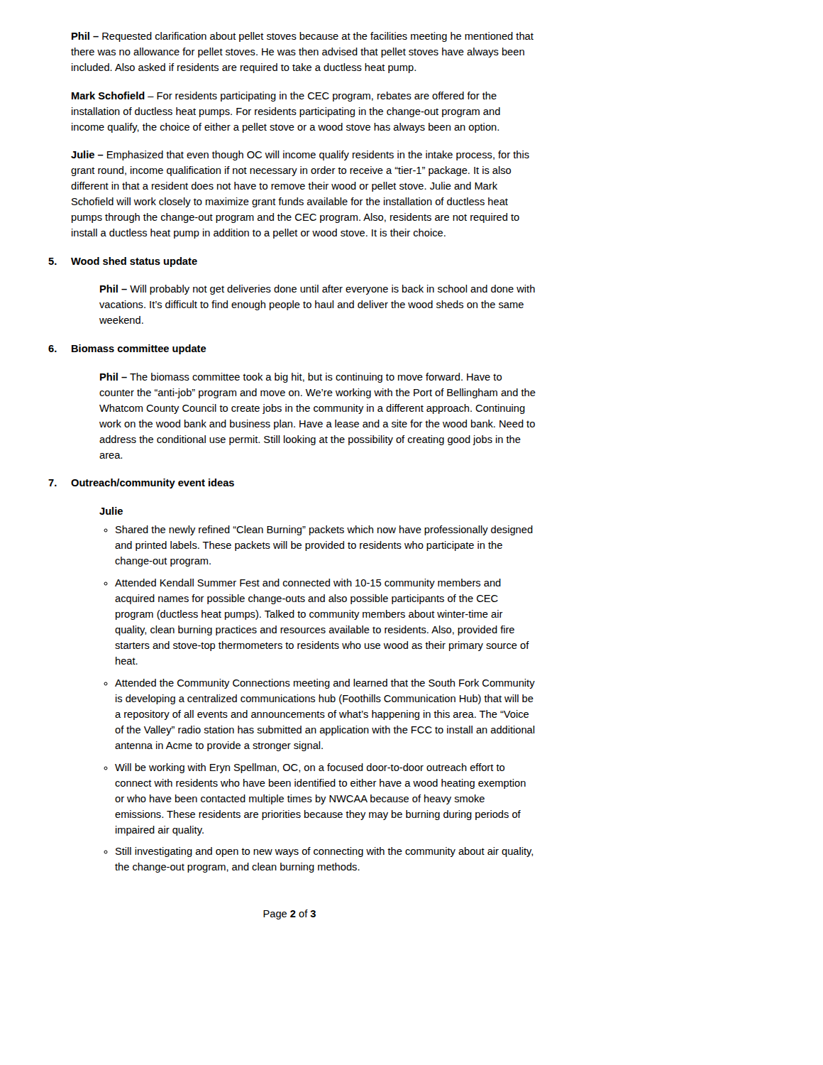Phil – Requested clarification about pellet stoves because at the facilities meeting he mentioned that there was no allowance for pellet stoves. He was then advised that pellet stoves have always been included. Also asked if residents are required to take a ductless heat pump.
Mark Schofield – For residents participating in the CEC program, rebates are offered for the installation of ductless heat pumps. For residents participating in the change-out program and income qualify, the choice of either a pellet stove or a wood stove has always been an option.
Julie – Emphasized that even though OC will income qualify residents in the intake process, for this grant round, income qualification if not necessary in order to receive a “tier-1” package. It is also different in that a resident does not have to remove their wood or pellet stove. Julie and Mark Schofield will work closely to maximize grant funds available for the installation of ductless heat pumps through the change-out program and the CEC program. Also, residents are not required to install a ductless heat pump in addition to a pellet or wood stove. It is their choice.
Wood shed status update
Phil – Will probably not get deliveries done until after everyone is back in school and done with vacations. It’s difficult to find enough people to haul and deliver the wood sheds on the same weekend.
Biomass committee update
Phil – The biomass committee took a big hit, but is continuing to move forward. Have to counter the “anti-job” program and move on. We’re working with the Port of Bellingham and the Whatcom County Council to create jobs in the community in a different approach. Continuing work on the wood bank and business plan. Have a lease and a site for the wood bank. Need to address the conditional use permit. Still looking at the possibility of creating good jobs in the area.
Outreach/community event ideas
Julie
Shared the newly refined “Clean Burning” packets which now have professionally designed and printed labels. These packets will be provided to residents who participate in the change-out program.
Attended Kendall Summer Fest and connected with 10-15 community members and acquired names for possible change-outs and also possible participants of the CEC program (ductless heat pumps). Talked to community members about winter-time air quality, clean burning practices and resources available to residents. Also, provided fire starters and stove-top thermometers to residents who use wood as their primary source of heat.
Attended the Community Connections meeting and learned that the South Fork Community is developing a centralized communications hub (Foothills Communication Hub) that will be a repository of all events and announcements of what’s happening in this area. The “Voice of the Valley” radio station has submitted an application with the FCC to install an additional antenna in Acme to provide a stronger signal.
Will be working with Eryn Spellman, OC, on a focused door-to-door outreach effort to connect with residents who have been identified to either have a wood heating exemption or who have been contacted multiple times by NWCAA because of heavy smoke emissions. These residents are priorities because they may be burning during periods of impaired air quality.
Still investigating and open to new ways of connecting with the community about air quality, the change-out program, and clean burning methods.
Page 2 of 3